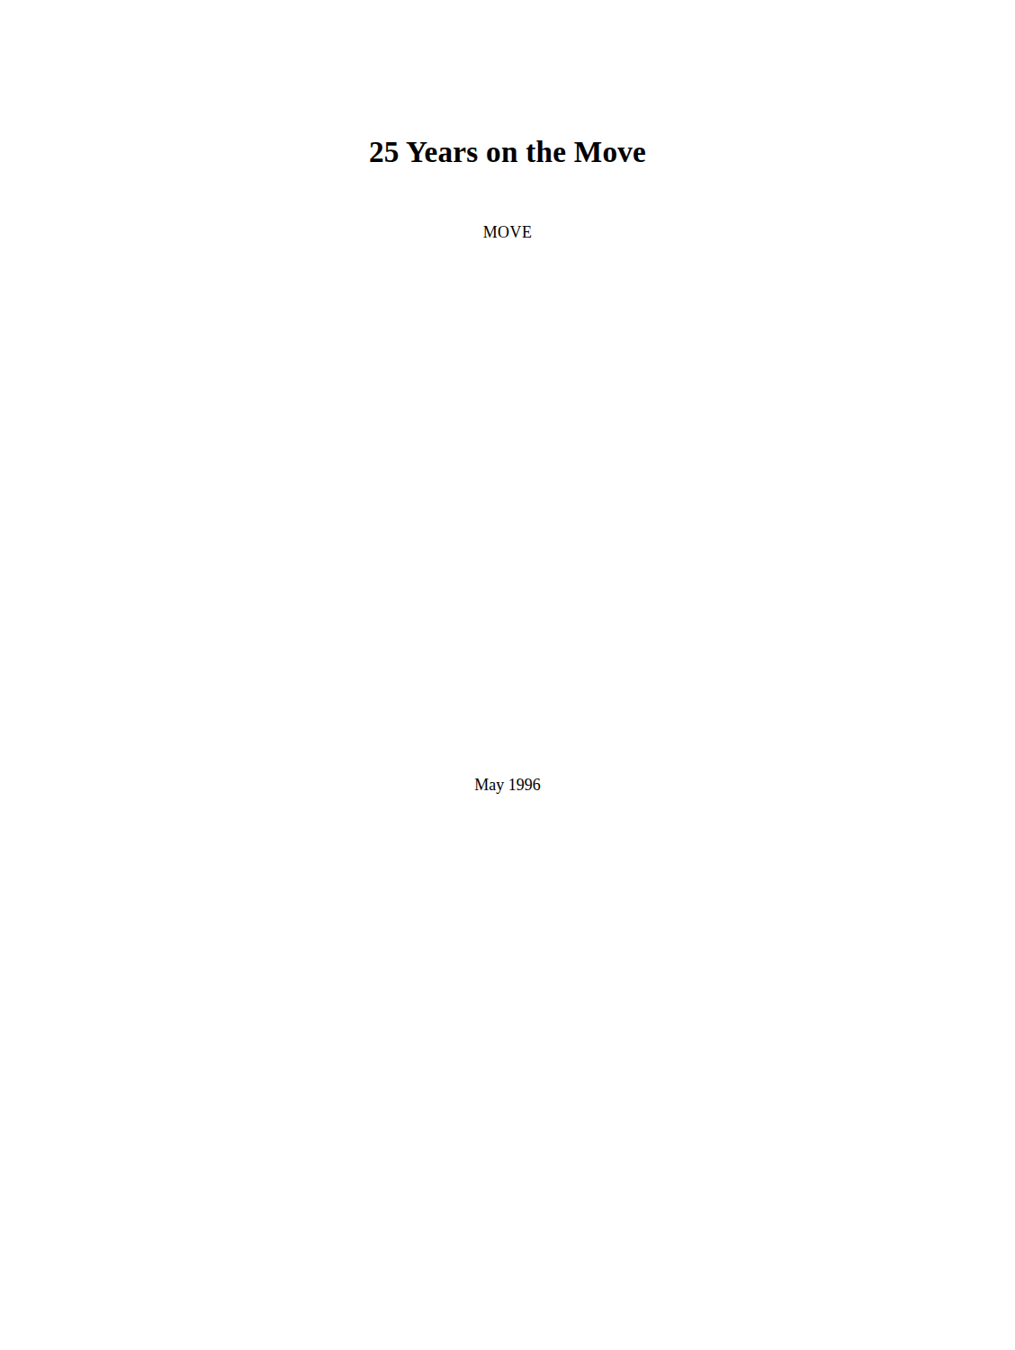25 Years on the Move
MOVE
May 1996